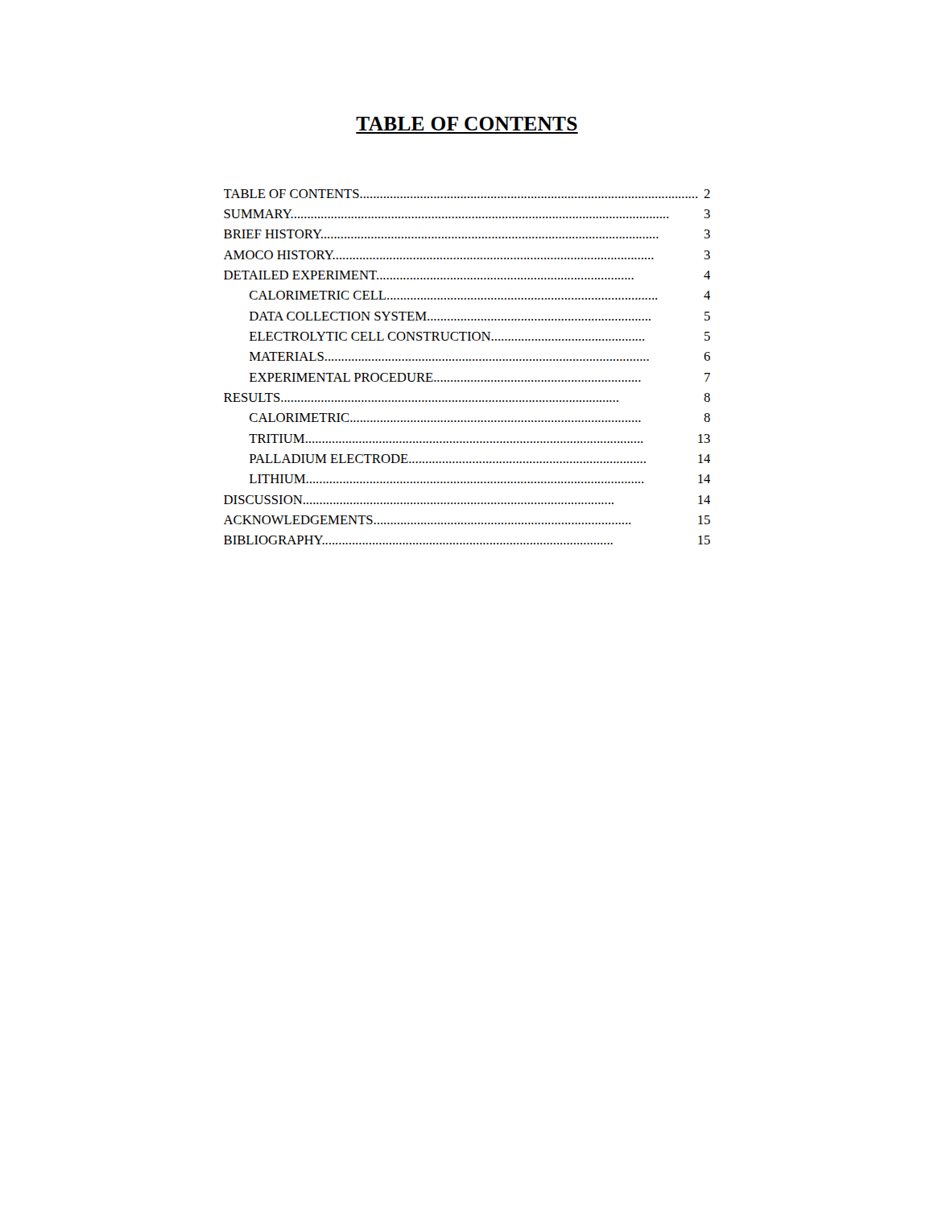TABLE OF CONTENTS
2 TABLE OF CONTENTS.....................................................................................................
3 SUMMARY.................................................................................................................
3 BRIEF HISTORY.....................................................................................................
3 AMOCO HISTORY................................................................................................
4 DETAILED EXPERIMENT.............................................................................
4 CALORIMETRIC CELL.................................................................................
5 DATA COLLECTION SYSTEM...................................................................
5 ELECTROLYTIC CELL CONSTRUCTION..............................................
6 MATERIALS.................................................................................................
7 EXPERIMENTAL PROCEDURE..............................................................
8 RESULTS.....................................................................................................
8 CALORIMETRIC.......................................................................................
13 TRITIUM.....................................................................................................
14 PALLADIUM ELECTRODE.......................................................................
14 LITHIUM.....................................................................................................
14 DISCUSSION.............................................................................................
15 ACKNOWLEDGEMENTS.............................................................................
15 BIBLIOGRAPHY.......................................................................................